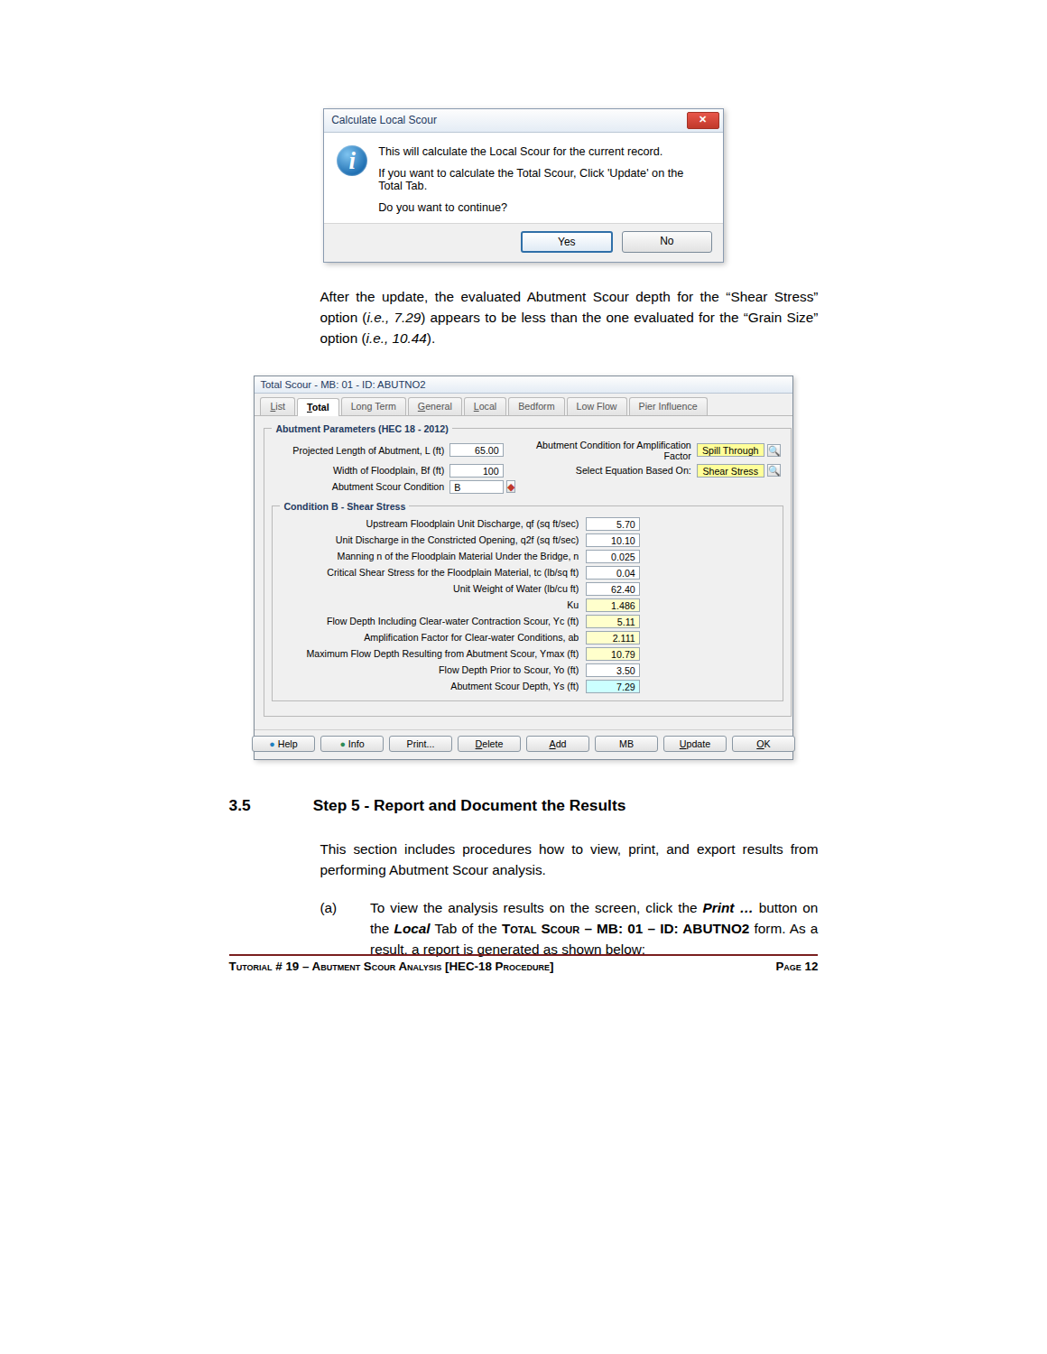Calculate Local Scour ✕
i
This will calculate the Local Scour for the current record.
If you want to calculate the Total Scour, Click 'Update' on the Total Tab.
Do you want to continue?
Yes
No
After the update, the evaluated Abutment Scour depth for the “Shear Stress” option (i.e., 7.29) appears to be less than the one evaluated for the “Grain Size” option (i.e., 10.44).
Total Scour - MB: 01 - ID: ABUTNO2
List
Total
Long Term
General
Local
Bedform
Low Flow
Pier Influence
Abutment Parameters (HEC 18 - 2012)
Projected Length of Abutment, L (ft)
65.00
Abutment Condition for Amplification Factor
Spill Through
🔍
Width of Floodplain, Bf (ft)
100
Select Equation Based On:
Shear Stress
🔍
Abutment Scour Condition
B
◆
Condition B - Shear Stress
Upstream Floodplain Unit Discharge, qf (sq ft/sec)
5.70
Unit Discharge in the Constricted Opening, q2f (sq ft/sec)
10.10
Manning n of the Floodplain Material Under the Bridge, n
0.025
Critical Shear Stress for the Floodplain Material, tc (lb/sq ft)
0.04
Unit Weight of Water (lb/cu ft)
62.40
Ku
1.486
Flow Depth Including Clear-water Contraction Scour, Yc (ft)
5.11
Amplification Factor for Clear-water Conditions, ab
2.111
Maximum Flow Depth Resulting from Abutment Scour, Ymax (ft)
10.79
Flow Depth Prior to Scour, Yo (ft)
3.50
Abutment Scour Depth, Ys (ft)
7.29
●Help
●Info
Print...
Delete
Add
MB
Update
OK
3.5 Step 5 - Report and Document the Results
This section includes procedures how to view, print, and export results from performing Abutment Scour analysis.
(a) To view the analysis results on the screen, click the Print … button on the Local Tab of the Total Scour – MB: 01 – ID: ABUTNO2 form. As a result, a report is generated as shown below:
Tutorial # 19 – Abutment Scour Analysis [HEC-18 Procedure]
Page 12